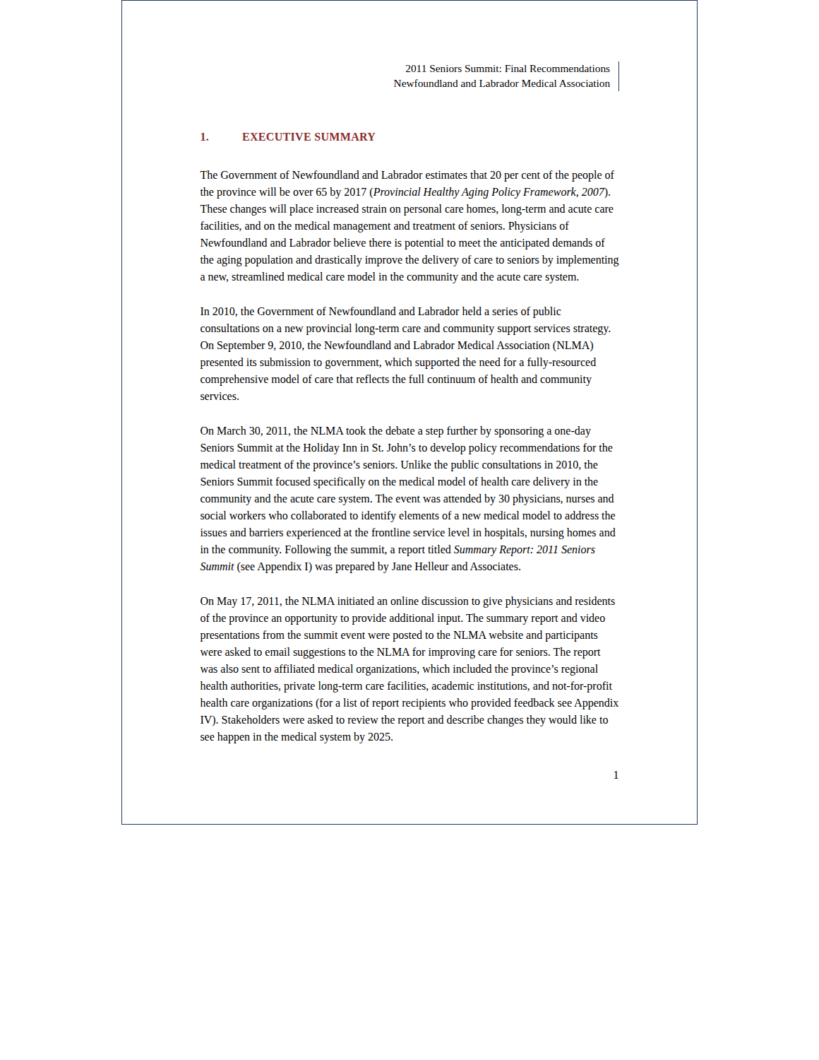2011 Seniors Summit: Final Recommendations
Newfoundland and Labrador Medical Association
1. Executive Summary
The Government of Newfoundland and Labrador estimates that 20 per cent of the people of the province will be over 65 by 2017 (Provincial Healthy Aging Policy Framework, 2007). These changes will place increased strain on personal care homes, long-term and acute care facilities, and on the medical management and treatment of seniors. Physicians of Newfoundland and Labrador believe there is potential to meet the anticipated demands of the aging population and drastically improve the delivery of care to seniors by implementing a new, streamlined medical care model in the community and the acute care system.
In 2010, the Government of Newfoundland and Labrador held a series of public consultations on a new provincial long-term care and community support services strategy. On September 9, 2010, the Newfoundland and Labrador Medical Association (NLMA) presented its submission to government, which supported the need for a fully-resourced comprehensive model of care that reflects the full continuum of health and community services.
On March 30, 2011, the NLMA took the debate a step further by sponsoring a one-day Seniors Summit at the Holiday Inn in St. John’s to develop policy recommendations for the medical treatment of the province’s seniors. Unlike the public consultations in 2010, the Seniors Summit focused specifically on the medical model of health care delivery in the community and the acute care system. The event was attended by 30 physicians, nurses and social workers who collaborated to identify elements of a new medical model to address the issues and barriers experienced at the frontline service level in hospitals, nursing homes and in the community. Following the summit, a report titled Summary Report: 2011 Seniors Summit (see Appendix I) was prepared by Jane Helleur and Associates.
On May 17, 2011, the NLMA initiated an online discussion to give physicians and residents of the province an opportunity to provide additional input. The summary report and video presentations from the summit event were posted to the NLMA website and participants were asked to email suggestions to the NLMA for improving care for seniors. The report was also sent to affiliated medical organizations, which included the province’s regional health authorities, private long-term care facilities, academic institutions, and not-for-profit health care organizations (for a list of report recipients who provided feedback see Appendix IV). Stakeholders were asked to review the report and describe changes they would like to see happen in the medical system by 2025.
1